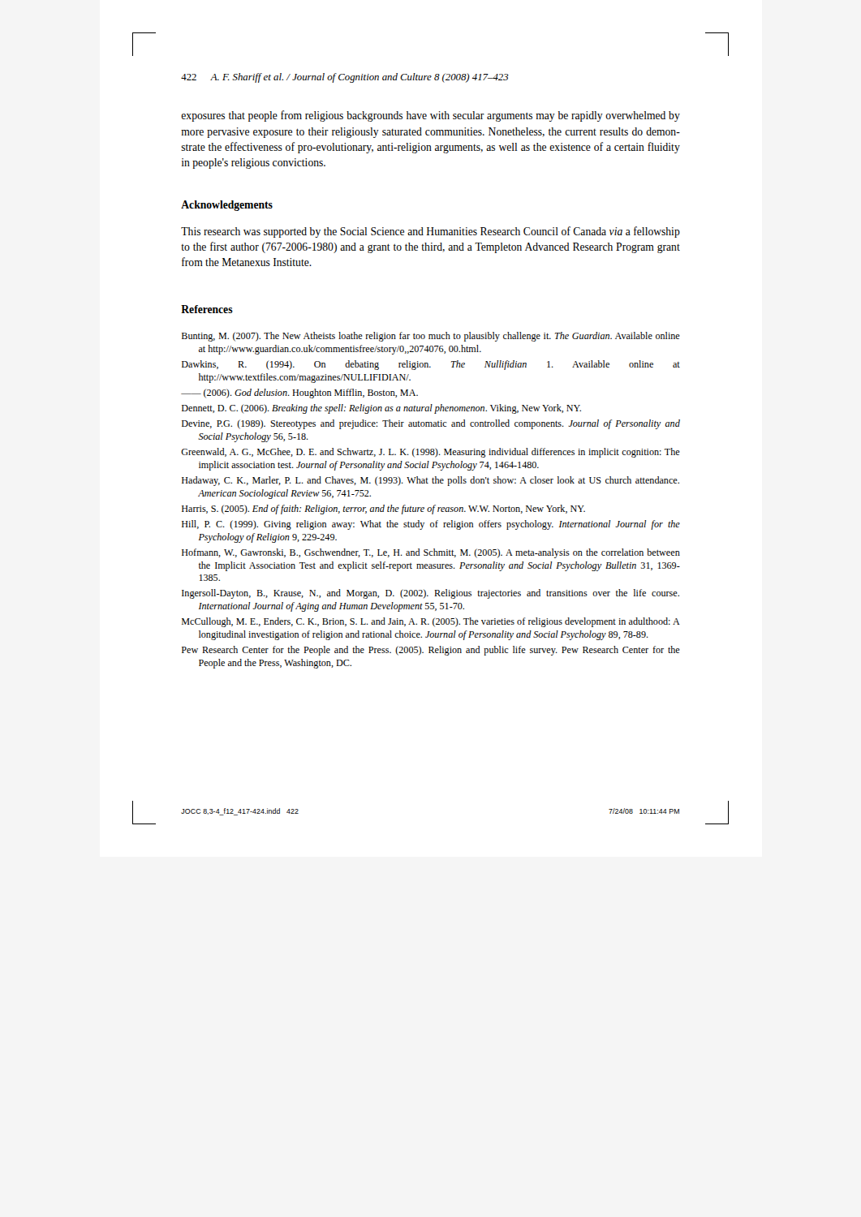422 A. F. Shariff et al. / Journal of Cognition and Culture 8 (2008) 417–423
exposures that people from religious backgrounds have with secular arguments may be rapidly overwhelmed by more pervasive exposure to their religiously saturated communities. Nonetheless, the current results do demonstrate the effectiveness of pro-evolutionary, anti-religion arguments, as well as the existence of a certain fluidity in people's religious convictions.
Acknowledgements
This research was supported by the Social Science and Humanities Research Council of Canada via a fellowship to the first author (767-2006-1980) and a grant to the third, and a Templeton Advanced Research Program grant from the Metanexus Institute.
References
Bunting, M. (2007). The New Atheists loathe religion far too much to plausibly challenge it. The Guardian. Available online at http://www.guardian.co.uk/commentisfree/story/0,,2074076, 00.html.
Dawkins, R. (1994). On debating religion. The Nullifidian 1. Available online at http://www.textfiles.com/magazines/NULLIFIDIAN/.
—— (2006). God delusion. Houghton Mifflin, Boston, MA.
Dennett, D. C. (2006). Breaking the spell: Religion as a natural phenomenon. Viking, New York, NY.
Devine, P.G. (1989). Stereotypes and prejudice: Their automatic and controlled components. Journal of Personality and Social Psychology 56, 5-18.
Greenwald, A. G., McGhee, D. E. and Schwartz, J. L. K. (1998). Measuring individual differences in implicit cognition: The implicit association test. Journal of Personality and Social Psychology 74, 1464-1480.
Hadaway, C. K., Marler, P. L. and Chaves, M. (1993). What the polls don't show: A closer look at US church attendance. American Sociological Review 56, 741-752.
Harris, S. (2005). End of faith: Religion, terror, and the future of reason. W.W. Norton, New York, NY.
Hill, P. C. (1999). Giving religion away: What the study of religion offers psychology. International Journal for the Psychology of Religion 9, 229-249.
Hofmann, W., Gawronski, B., Gschwendner, T., Le, H. and Schmitt, M. (2005). A meta-analysis on the correlation between the Implicit Association Test and explicit self-report measures. Personality and Social Psychology Bulletin 31, 1369-1385.
Ingersoll-Dayton, B., Krause, N., and Morgan, D. (2002). Religious trajectories and transitions over the life course. International Journal of Aging and Human Development 55, 51-70.
McCullough, M. E., Enders, C. K., Brion, S. L. and Jain, A. R. (2005). The varieties of religious development in adulthood: A longitudinal investigation of religion and rational choice. Journal of Personality and Social Psychology 89, 78-89.
Pew Research Center for the People and the Press. (2005). Religion and public life survey. Pew Research Center for the People and the Press, Washington, DC.
JOCC 8,3-4_f12_417-424.indd 422 7/24/08 10:11:44 PM